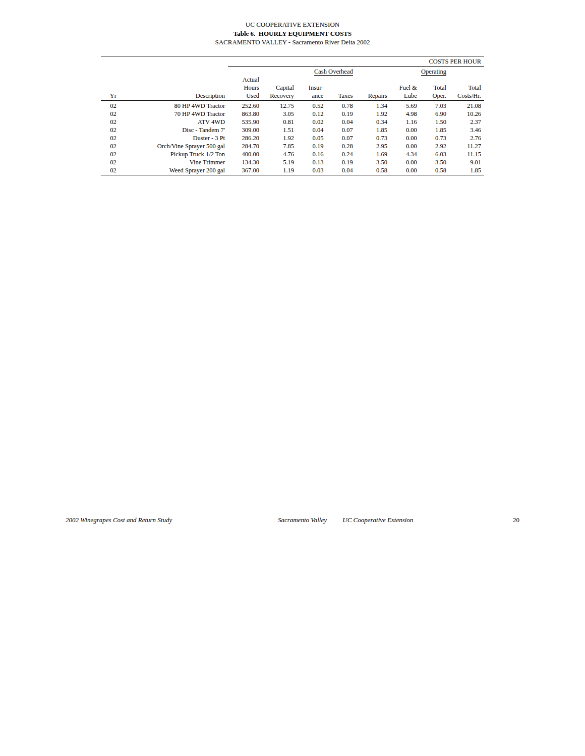UC COOPERATIVE EXTENSION
Table 6. HOURLY EQUIPMENT COSTS
SACRAMENTO VALLEY - Sacramento River Delta 2002
| | COSTS PER HOUR |
| | | Cash Overhead | Operating | |
| | Actual | | | | | | | |
| | Hours | Capital | Insur- | | | Fuel & | Total | Total |
| Yr | Description | Used | Recovery | ance | Taxes | Repairs | Lube | Oper. | Costs/Hr. |
| 02 | 80 HP 4WD Tractor | 252.60 | 12.75 | 0.52 | 0.78 | 1.34 | 5.69 | 7.03 | 21.08 |
| 02 | 70 HP 4WD Tractor | 863.80 | 3.05 | 0.12 | 0.19 | 1.92 | 4.98 | 6.90 | 10.26 |
| 02 | ATV 4WD | 535.90 | 0.81 | 0.02 | 0.04 | 0.34 | 1.16 | 1.50 | 2.37 |
| 02 | Disc - Tandem 7' | 309.00 | 1.51 | 0.04 | 0.07 | 1.85 | 0.00 | 1.85 | 3.46 |
| 02 | Duster - 3 Pt | 286.20 | 1.92 | 0.05 | 0.07 | 0.73 | 0.00 | 0.73 | 2.76 |
| 02 | Orch/Vine Sprayer 500 gal | 284.70 | 7.85 | 0.19 | 0.28 | 2.95 | 0.00 | 2.92 | 11.27 |
| 02 | Pickup Truck 1/2 Ton | 400.00 | 4.76 | 0.16 | 0.24 | 1.69 | 4.34 | 6.03 | 11.15 |
| 02 | Vine Trimmer | 134.30 | 5.19 | 0.13 | 0.19 | 3.50 | 0.00 | 3.50 | 9.01 |
| 02 | Weed Sprayer 200 gal | 367.00 | 1.19 | 0.03 | 0.04 | 0.58 | 0.00 | 0.58 | 1.85 |
2002 Winegrapes Cost and Return Study
Sacramento Valley UC Cooperative Extension
20